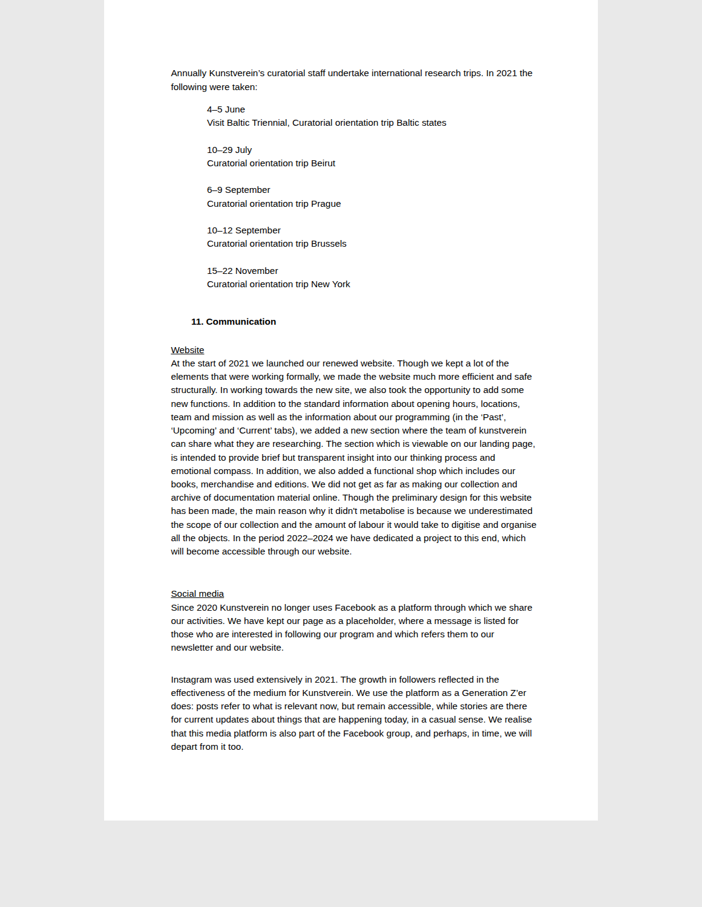Annually Kunstverein’s curatorial staff undertake international research trips. In 2021 the following were taken:
4–5 June Visit Baltic Triennial, Curatorial orientation trip Baltic states
10–29 July Curatorial orientation trip Beirut
6–9 September Curatorial orientation trip Prague
10–12 September Curatorial orientation trip Brussels
15–22 November Curatorial orientation trip New York
11. Communication
Website
At the start of 2021 we launched our renewed website. Though we kept a lot of the elements that were working formally, we made the website much more efficient and safe structurally. In working towards the new site, we also took the opportunity to add some new functions. In addition to the standard information about opening hours, locations, team and mission as well as the information about our programming (in the ‘Past’, ‘Upcoming’ and ‘Current’ tabs), we added a new section where the team of kunstverein can share what they are researching. The section which is viewable on our landing page, is intended to provide brief but transparent insight into our thinking process and emotional compass. In addition, we also added a functional shop which includes our books, merchandise and editions. We did not get as far as making our collection and archive of documentation material online. Though the preliminary design for this website has been made, the main reason why it didn't metabolise is because we underestimated the scope of our collection and the amount of labour it would take to digitise and organise all the objects. In the period 2022–2024 we have dedicated a project to this end, which will become accessible through our website.
Social media
Since 2020 Kunstverein no longer uses Facebook as a platform through which we share our activities. We have kept our page as a placeholder, where a message is listed for those who are interested in following our program and which refers them to our newsletter and our website.
Instagram was used extensively in 2021. The growth in followers reflected in the effectiveness of the medium for Kunstverein. We use the platform as a Generation Z’er does: posts refer to what is relevant now, but remain accessible, while stories are there for current updates about things that are happening today, in a casual sense. We realise that this media platform is also part of the Facebook group, and perhaps, in time, we will depart from it too.